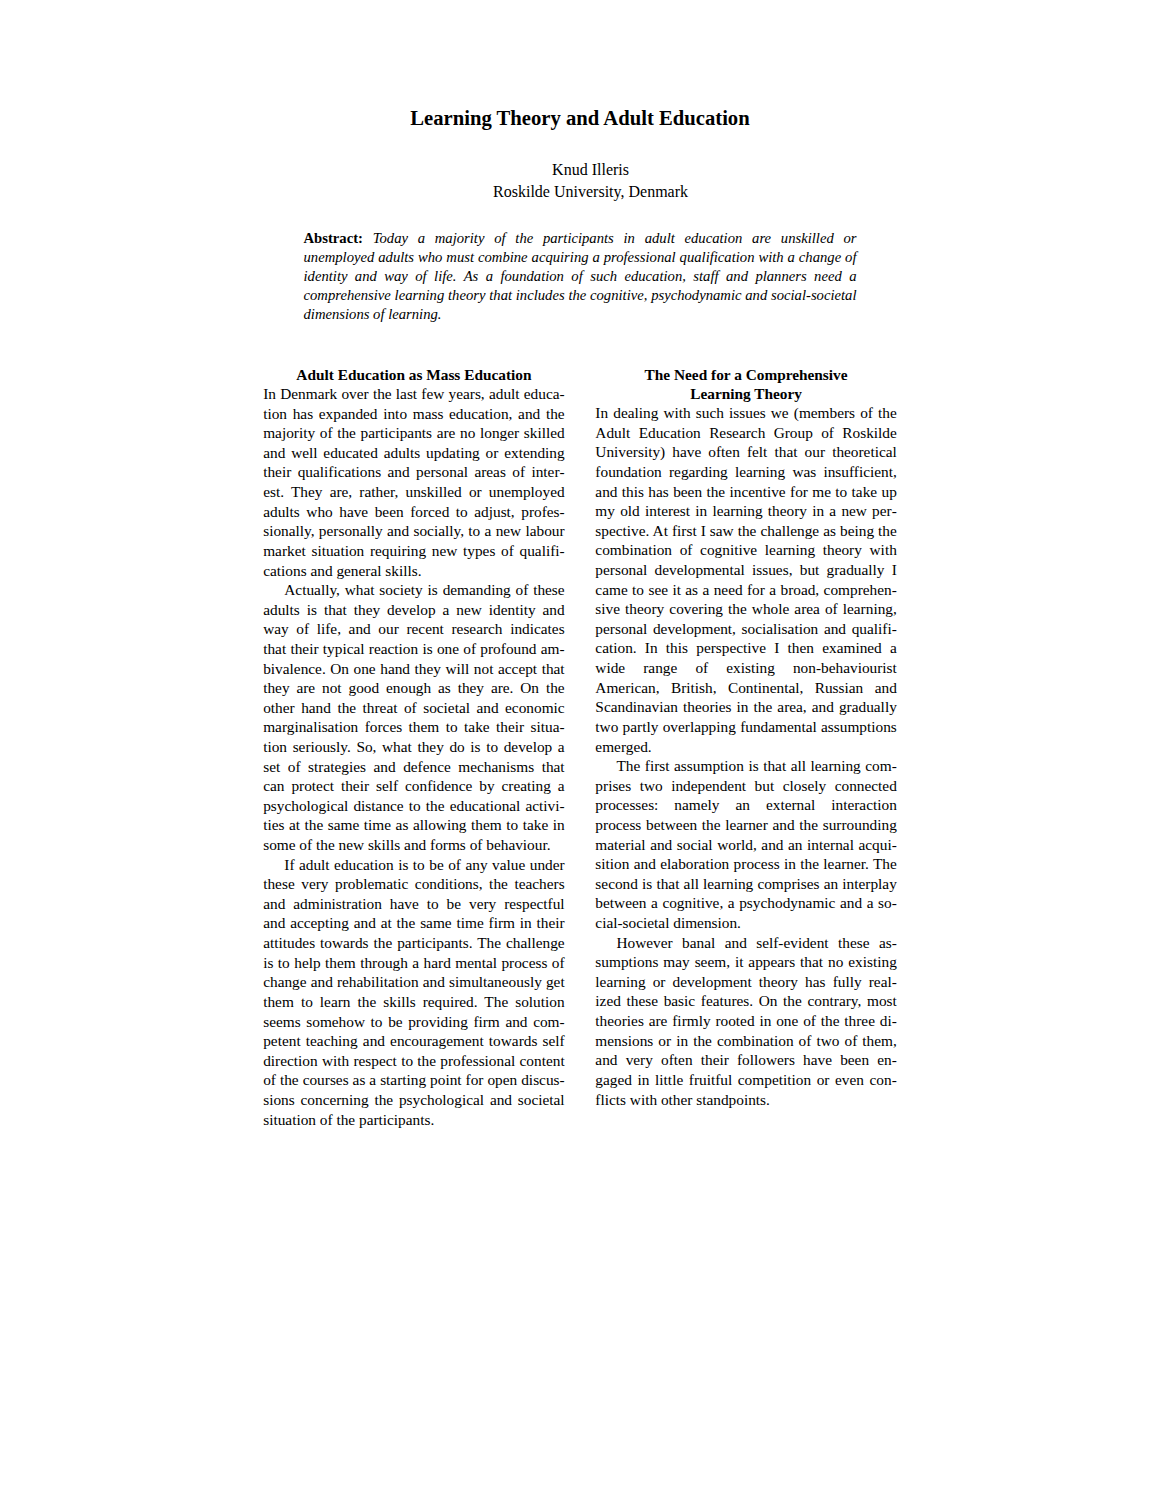Learning Theory and Adult Education
Knud Illeris
Roskilde University, Denmark
Abstract: Today a majority of the participants in adult education are unskilled or unemployed adults who must combine acquiring a professional qualification with a change of identity and way of life. As a foundation of such education, staff and planners need a comprehensive learning theory that includes the cognitive, psychodynamic and social-societal dimensions of learning.
Adult Education as Mass Education
In Denmark over the last few years, adult education has expanded into mass education, and the majority of the participants are no longer skilled and well educated adults updating or extending their qualifications and personal areas of interest. They are, rather, unskilled or unemployed adults who have been forced to adjust, professionally, personally and socially, to a new labour market situation requiring new types of qualifications and general skills.
Actually, what society is demanding of these adults is that they develop a new identity and way of life, and our recent research indicates that their typical reaction is one of profound ambivalence. On one hand they will not accept that they are not good enough as they are. On the other hand the threat of societal and economic marginalisation forces them to take their situation seriously. So, what they do is to develop a set of strategies and defence mechanisms that can protect their self confidence by creating a psychological distance to the educational activities at the same time as allowing them to take in some of the new skills and forms of behaviour.
If adult education is to be of any value under these very problematic conditions, the teachers and administration have to be very respectful and accepting and at the same time firm in their attitudes towards the participants. The challenge is to help them through a hard mental process of change and rehabilitation and simultaneously get them to learn the skills required. The solution seems somehow to be providing firm and competent teaching and encouragement towards self direction with respect to the professional content of the courses as a starting point for open discussions concerning the psychological and societal situation of the participants.
The Need for a Comprehensive
Learning Theory
In dealing with such issues we (members of the Adult Education Research Group of Roskilde University) have often felt that our theoretical foundation regarding learning was insufficient, and this has been the incentive for me to take up my old interest in learning theory in a new perspective. At first I saw the challenge as being the combination of cognitive learning theory with personal developmental issues, but gradually I came to see it as a need for a broad, comprehensive theory covering the whole area of learning, personal development, socialisation and qualification. In this perspective I then examined a wide range of existing non-behaviourist American, British, Continental, Russian and Scandinavian theories in the area, and gradually two partly overlapping fundamental assumptions emerged.
The first assumption is that all learning comprises two independent but closely connected processes: namely an external interaction process between the learner and the surrounding material and social world, and an internal acquisition and elaboration process in the learner. The second is that all learning comprises an interplay between a cognitive, a psychodynamic and a social-societal dimension.
However banal and self-evident these assumptions may seem, it appears that no existing learning or development theory has fully realized these basic features. On the contrary, most theories are firmly rooted in one of the three dimensions or in the combination of two of them, and very often their followers have been engaged in little fruitful competition or even conflicts with other standpoints.